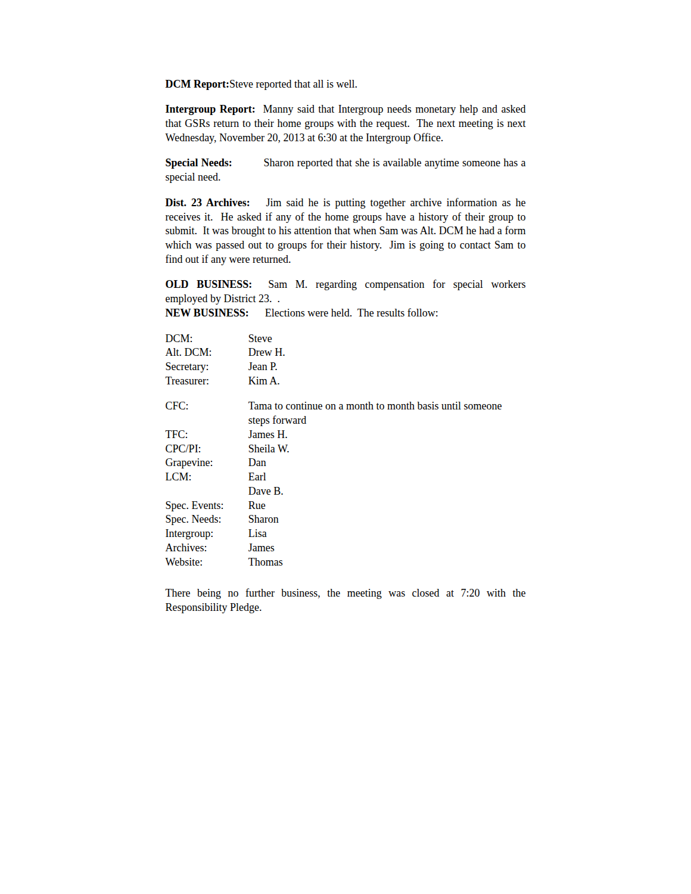DCM Report: Steve reported that all is well.
Intergroup Report: Manny said that Intergroup needs monetary help and asked that GSRs return to their home groups with the request. The next meeting is next Wednesday, November 20, 2013 at 6:30 at the Intergroup Office.
Special Needs: Sharon reported that she is available anytime someone has a special need.
Dist. 23 Archives: Jim said he is putting together archive information as he receives it. He asked if any of the home groups have a history of their group to submit. It was brought to his attention that when Sam was Alt. DCM he had a form which was passed out to groups for their history. Jim is going to contact Sam to find out if any were returned.
OLD BUSINESS: Sam M. regarding compensation for special workers employed by District 23. .
NEW BUSINESS: Elections were held. The results follow:
| DCM: | Steve |
| Alt. DCM: | Drew H. |
| Secretary: | Jean P. |
| Treasurer: | Kim A. |
| CFC: | Tama to continue on a month to month basis until someone steps forward |
| TFC: | James H. |
| CPC/PI: | Sheila W. |
| Grapevine: | Dan |
| LCM: | Earl |
| | Dave B. |
| Spec. Events: | Rue |
| Spec. Needs: | Sharon |
| Intergroup: | Lisa |
| Archives: | James |
| Website: | Thomas |
There being no further business, the meeting was closed at 7:20 with the Responsibility Pledge.